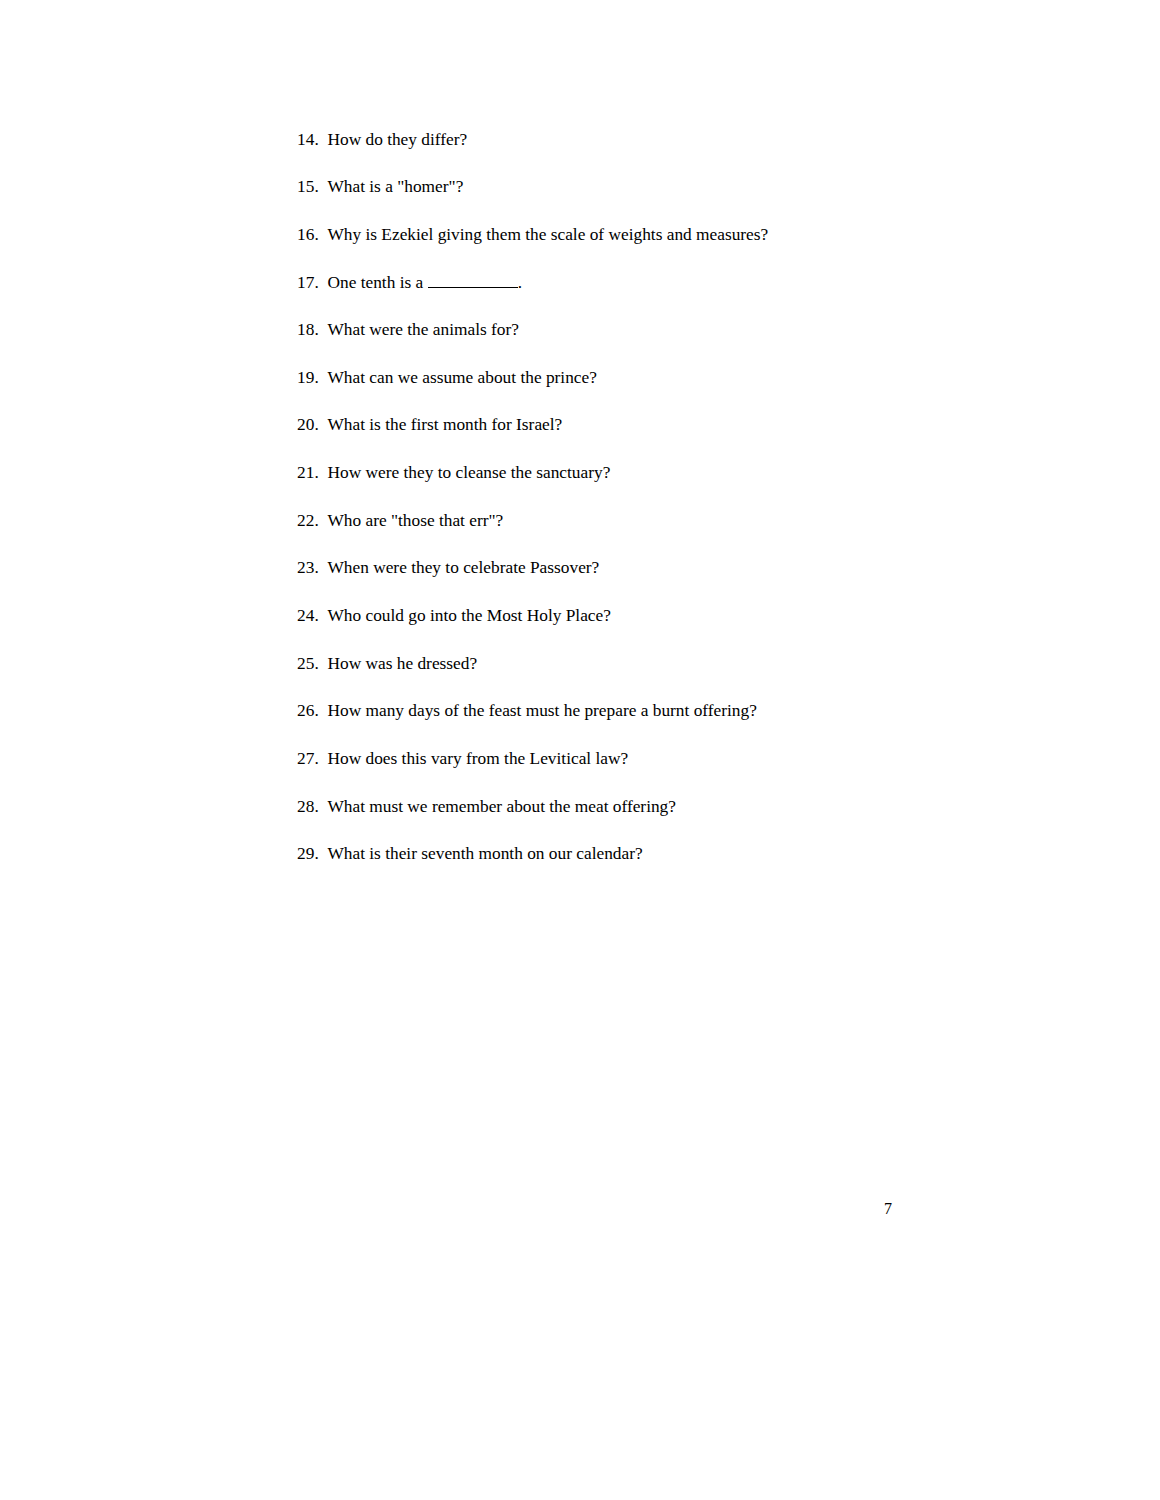14. How do they differ?
15. What is a "homer"?
16. Why is Ezekiel giving them the scale of weights and measures?
17. One tenth is a .
18. What were the animals for?
19. What can we assume about the prince?
20. What is the first month for Israel?
21. How were they to cleanse the sanctuary?
22. Who are "those that err"?
23. When were they to celebrate Passover?
24. Who could go into the Most Holy Place?
25. How was he dressed?
26. How many days of the feast must he prepare a burnt offering?
27. How does this vary from the Levitical law?
28. What must we remember about the meat offering?
29. What is their seventh month on our calendar?
7